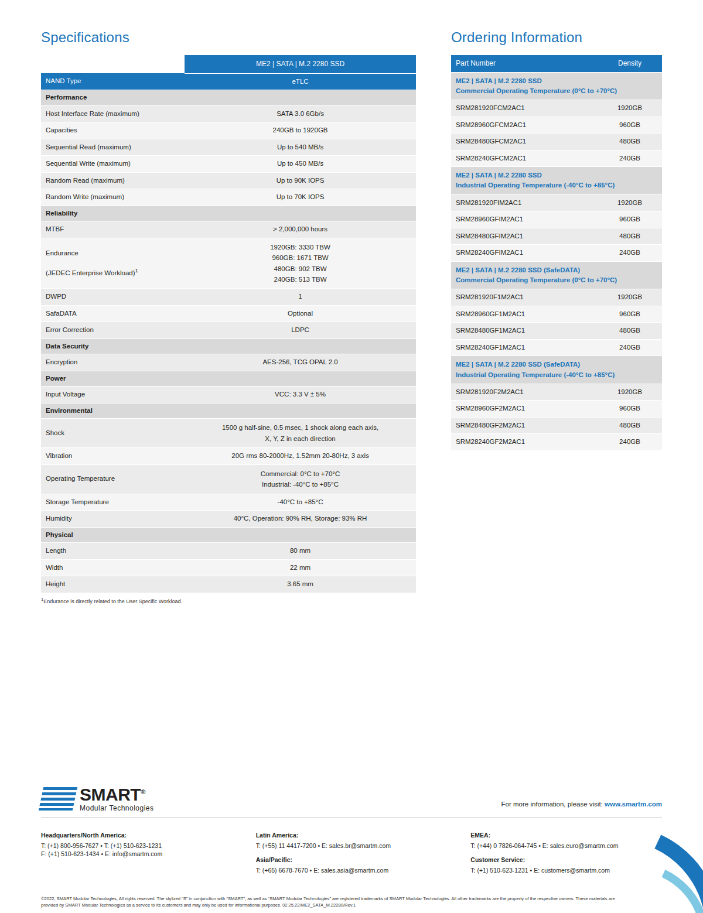Specifications
| | ME2 / SATA / M.2 2280 SSD |
| --- | --- |
| NAND Type | eTLC |
| Performance |
| Host Interface Rate (maximum) | SATA 3.0 6Gb/s |
| Capacities | 240GB to 1920GB |
| Sequential Read (maximum) | Up to 540 MB/s |
| Sequential Write (maximum) | Up to 450 MB/s |
| Random Read (maximum) | Up to 90K IOPS |
| Random Write (maximum) | Up to 70K IOPS |
| Reliability |
| MTBF | > 2,000,000 hours |
| Endurance (JEDEC Enterprise Workload) 1 | 1920GB: 3330 TBW 960GB: 1671 TBW 480GB: 902 TBW 240GB: 513 TBW |
| DWPD | 1 |
| SafaDATA | Optional |
| Error Correction | LDPC |
| Data Security |
| Encryption | AES-256, TCG OPAL 2.0 |
| Power |
| Input Voltage | VCC: 3.3 V ± 5% |
| Environmental |
| Shock | 1500 g half-sine, 0.5 msec, 1 shock along each axis, X, Y, Z in each direction |
| Vibration | 20G rms 80-2000Hz, 1.52mm 20-80Hz, 3 axis |
| Operating Temperature | Commercial: 0°C to +70°C Industrial: -40°C to +85°C |
| Storage Temperature | -40°C to +85°C |
| Humidity | 40°C, Operation: 90% RH, Storage: 93% RH |
| Physical |
| Length | 80 mm |
| Width | 22 mm |
| Height | 3.65 mm |
1Endurance is directly related to the User Specific Workload.
Ordering Information
| Part Number | Density |
| --- | --- |
| ME2 / SATA / M.2 2280 SSD Commercial Operating Temperature (0°C to +70°C) |
| SRM281920FCM2AC1 | 1920GB |
| SRM28960GFCM2AC1 | 960GB |
| SRM28480GFCM2AC1 | 480GB |
| SRM28240GFCM2AC1 | 240GB |
| ME2 / SATA / M.2 2280 SSD Industrial Operating Temperature (-40°C to +85°C) |
| SRM281920FIM2AC1 | 1920GB |
| SRM28960GFIM2AC1 | 960GB |
| SRM28480GFIM2AC1 | 480GB |
| SRM28240GFIM2AC1 | 240GB |
| ME2 / SATA / M.2 2280 SSD (SafeDATA) Commercial Operating Temperature (0°C to +70°C) |
| SRM281920F1M2AC1 | 1920GB |
| SRM28960GF1M2AC1 | 960GB |
| SRM28480GF1M2AC1 | 480GB |
| SRM28240GF1M2AC1 | 240GB |
| ME2 / SATA / M.2 2280 SSD (SafeDATA) Industrial Operating Temperature (-40°C to +85°C) |
| SRM281920F2M2AC1 | 1920GB |
| SRM28960GF2M2AC1 | 960GB |
| SRM28480GF2M2AC1 | 480GB |
| SRM28240GF2M2AC1 | 240GB |
SMART®
Modular Technologies
For more information, please visit: www.smartm.com
Headquarters/North America:
T: (+1) 800-956-7627 • T: (+1) 510-623-1231
F: (+1) 510-623-1434 • E: info@smartm.com
Latin America:
T: (+55) 11 4417-7200 • E: sales.br@smartm.com
Asia/Pacific:
T: (+65) 6678-7670 • E: sales.asia@smartm.com
EMEA:
T: (+44) 0 7826-064-745 • E: sales.euro@smartm.com
Customer Service:
T: (+1) 510-623-1231 • E: customers@smartm.com
©2022, SMART Modular Technologies, All rights reserved. The stylized “S” in conjunction with “SMART”, as well as “SMART Modular Technologies” are registered trademarks of SMART Modular Technologies. All other trademarks are the property of the respective owners. These materials are provided by SMART Modular Technologies as a service to its customers and may only be used for informational purposes. 02.25.22/ME2_SATA_M.22280/Rev.1